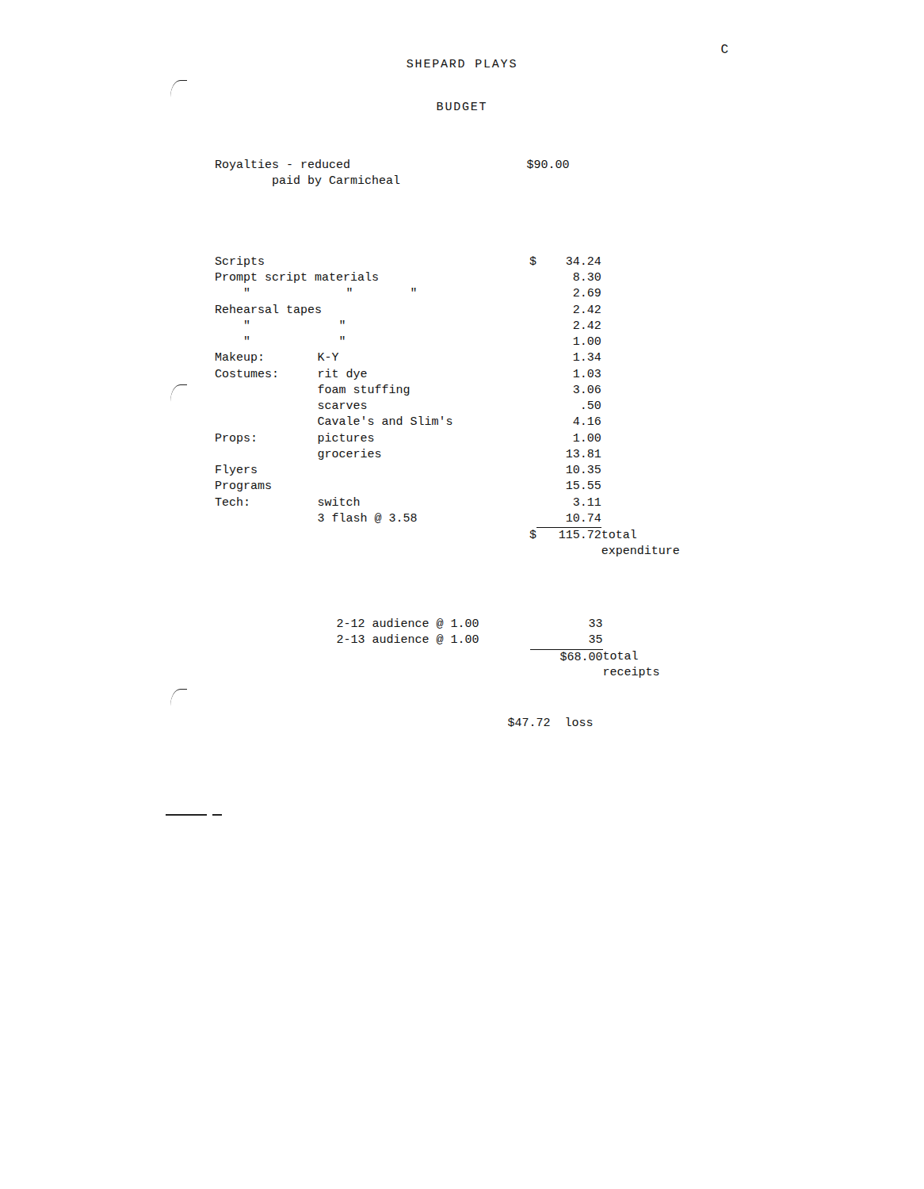C
SHEPARD PLAYS
BUDGET
Royalties - reduced $90.00
paid by Carmicheal
| Scripts | | $ | 34.24 | |
| Prompt script materials | | 8.30 | |
| " | " " | | 2.69 | |
| Rehearsal tapes | | 2.42 | |
| " | " | | 2.42 | |
| " | " | | 1.00 | |
| Makeup: | K-Y | | 1.34 | |
| Costumes: | rit dye | | 1.03 | |
| | foam stuffing | | 3.06 | |
| | scarves | | .50 | |
| | Cavale's and Slim's | | 4.16 | |
| Props: | pictures | | 1.00 | |
| | groceries | | 13.81 | |
| Flyers | | | 10.35 | |
| Programs | | | 15.55 | |
| Tech: | switch | | 3.11 | |
| | 3 flash @ 3.58 | | 10.74 | |
| | | $ | 115.72 | total expenditure |
| 2-12 audience @ 1.00 | 33 | |
| 2-13 audience @ 1.00 | 35 | |
| | $68.00 | total receipts |
$47.72 loss